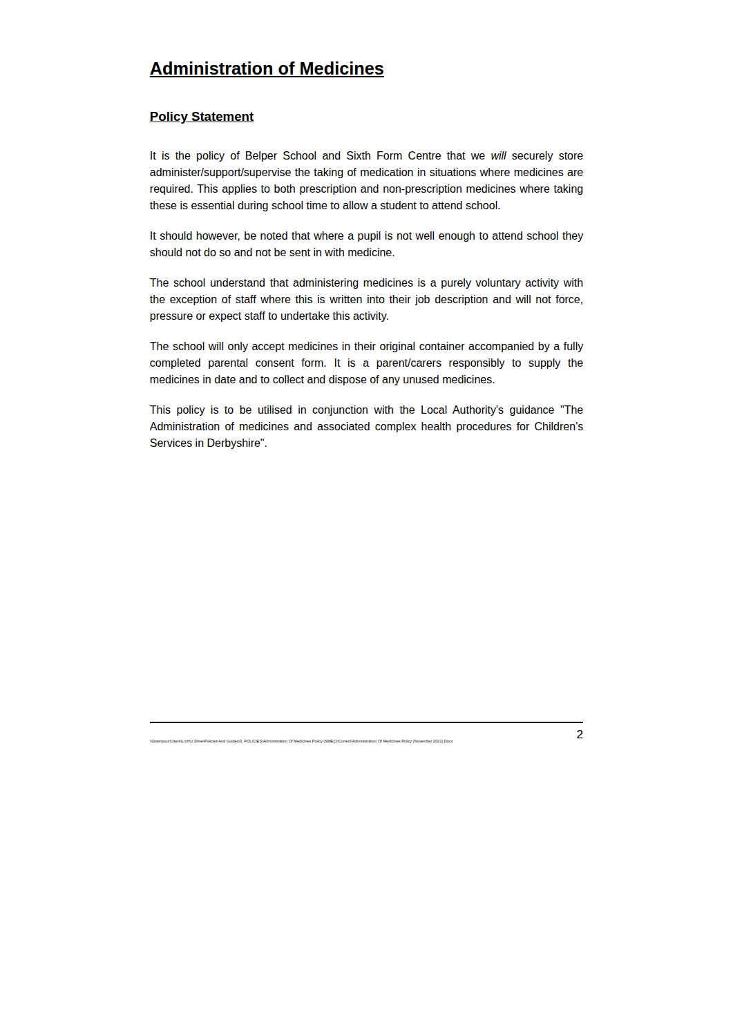Administration of Medicines
Policy Statement
It is the policy of Belper School and Sixth Form Centre that we will securely store administer/support/supervise the taking of medication in situations where medicines are required. This applies to both prescription and non-prescription medicines where taking these is essential during school time to allow a student to attend school.
It should however, be noted that where a pupil is not well enough to attend school they should not do so and not be sent in with medicine.
The school understand that administering medicines is a purely voluntary activity with the exception of staff where this is written into their job description and will not force, pressure or expect staff to undertake this activity.
The school will only accept medicines in their original container accompanied by a fully completed parental consent form. It is a parent/carers responsibly to supply the medicines in date and to collect and dispose of any unused medicines.
This policy is to be utilised in conjunction with the Local Authority's guidance "The Administration of medicines and associated complex health procedures for Children's Services in Derbyshire".
\\Downpour\Users\Lmh\U Drive\Policies And Guides\3. POLICIES\Administration Of Medicines Policy (SMEC)\Current\Administration Of Medicines Policy (November 2021).Docx
2